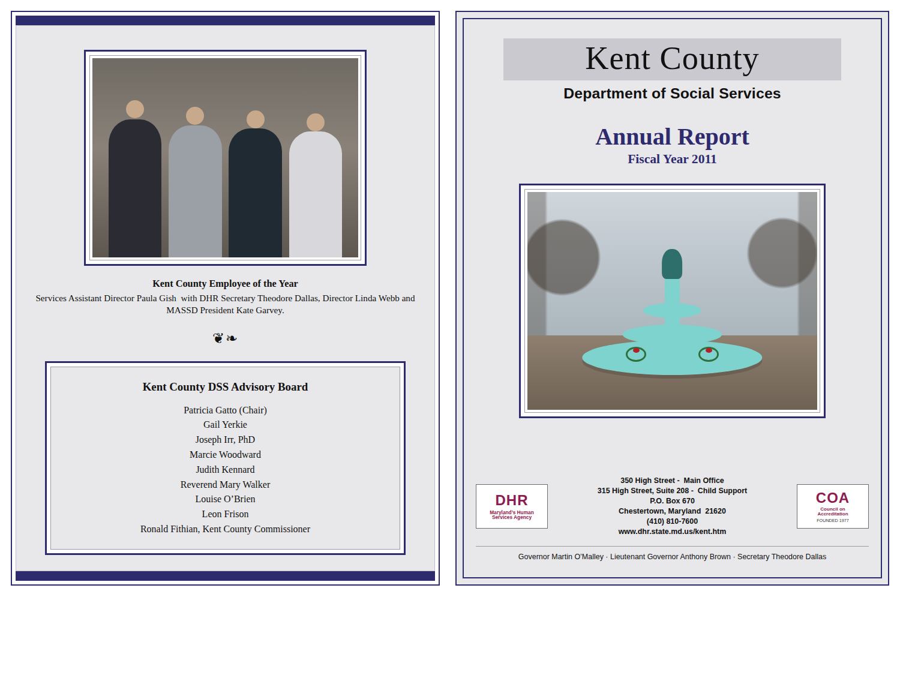Kent County Employee of the Year
Services Assistant Director Paula Gish with DHR Secretary Theodore Dallas, Director Linda Webb and MASSD President Kate Garvey.
❦❧
Kent County DSS Advisory Board
Patricia Gatto (Chair)
Gail Yerkie
Joseph Irr, PhD
Marcie Woodward
Judith Kennard
Reverend Mary Walker
Louise O’Brien
Leon Frison
Ronald Fithian, Kent County Commissioner
Kent County
Department of Social Services
Annual Report
Fiscal Year 2011
DHR Maryland’s Human
Services Agency
350 High Street - Main Office
315 High Street, Suite 208 - Child Support
P.O. Box 670
Chestertown, Maryland 21620
(410) 810-7600
www.dhr.state.md.us/kent.htm
COA Council on
Accreditation FOUNDED 1977
Governor Martin O’Malley · Lieutenant Governor Anthony Brown · Secretary Theodore Dallas